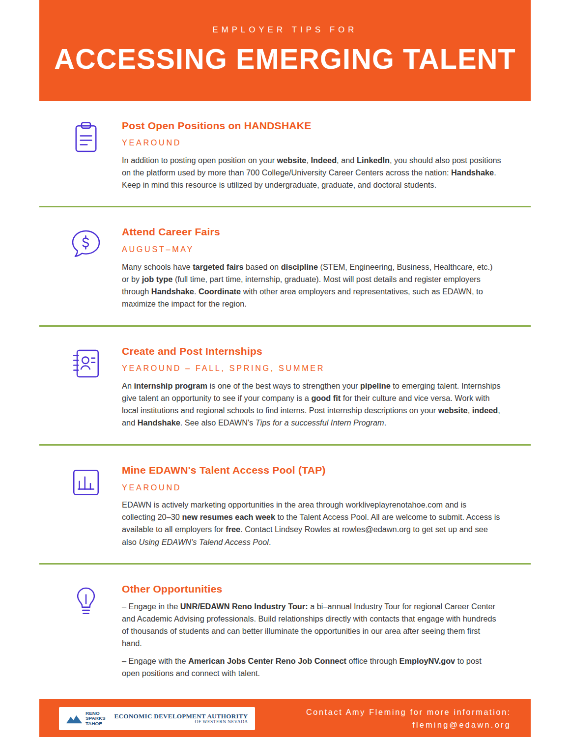Employer Tips for
Accessing Emerging Talent
Post Open Positions on HANDSHAKE
Yearound
In addition to posting open position on your website, Indeed, and LinkedIn, you should also post positions on the platform used by more than 700 College/University Career Centers across the nation: Handshake. Keep in mind this resource is utilized by undergraduate, graduate, and doctoral students.
Attend Career Fairs
August–May
Many schools have targeted fairs based on discipline (STEM, Engineering, Business, Healthcare, etc.) or by job type (full time, part time, internship, graduate). Most will post details and register employers through Handshake. Coordinate with other area employers and representatives, such as EDAWN, to maximize the impact for the region.
Create and Post Internships
Yearound – Fall, Spring, Summer
An internship program is one of the best ways to strengthen your pipeline to emerging talent. Internships give talent an opportunity to see if your company is a good fit for their culture and vice versa. Work with local institutions and regional schools to find interns. Post internship descriptions on your website, indeed, and Handshake. See also EDAWN's Tips for a successful Intern Program.
Mine EDAWN's Talent Access Pool (TAP)
Yearound
EDAWN is actively marketing opportunities in the area through workliveplayrenotahoe.com and is collecting 20–30 new resumes each week to the Talent Access Pool. All are welcome to submit. Access is available to all employers for free. Contact Lindsey Rowles at rowles@edawn.org to get set up and see also Using EDAWN's Talend Access Pool.
Other Opportunities
– Engage in the UNR/EDAWN Reno Industry Tour: a bi–annual Industry Tour for regional Career Center and Academic Advising professionals. Build relationships directly with contacts that engage with hundreds of thousands of students and can better illuminate the opportunities in our area after seeing them first hand.
– Engage with the American Jobs Center Reno Job Connect office through EmployNV.gov to post open positions and connect with talent.
Reno
Sparks
Tahoe
Economic Development Authority of Western Nevada
Contact Amy Fleming for more information:
fleming@edawn.org